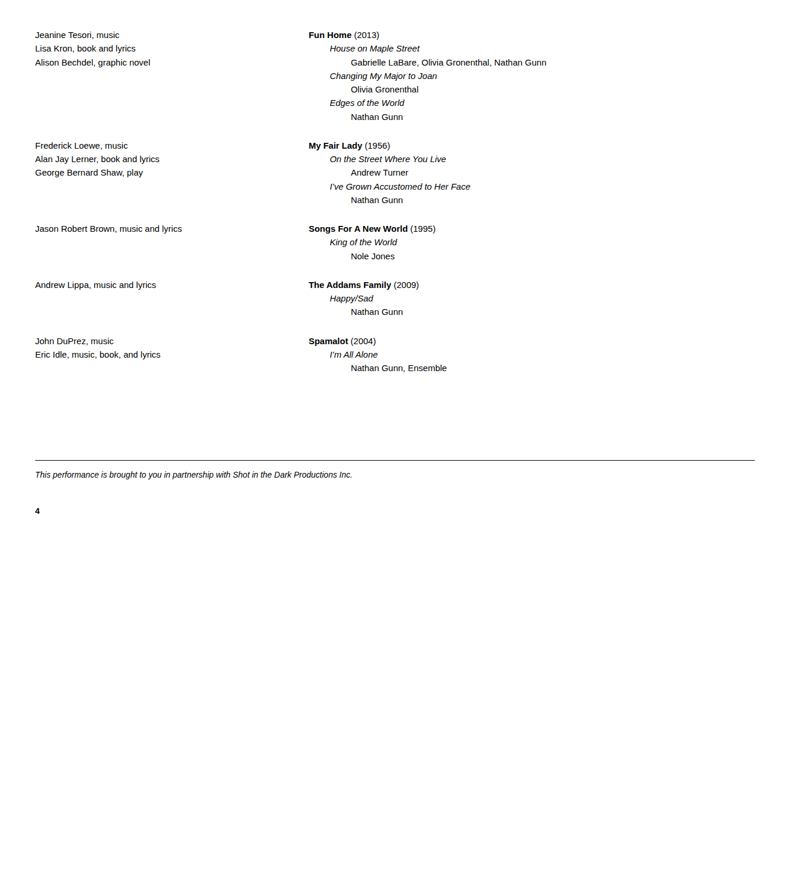| Jeanine Tesori, music Lisa Kron, book and lyrics Alison Bechdel, graphic novel | Fun Home (2013) House on Maple Street Gabrielle LaBare, Olivia Gronenthal, Nathan Gunn Changing My Major to Joan Olivia Gronenthal Edges of the World Nathan Gunn |
| Frederick Loewe, music Alan Jay Lerner, book and lyrics George Bernard Shaw, play | My Fair Lady (1956) On the Street Where You Live Andrew Turner I’ve Grown Accustomed to Her Face Nathan Gunn |
| Jason Robert Brown, music and lyrics | Songs For A New World (1995) King of the World Nole Jones |
| Andrew Lippa, music and lyrics | The Addams Family (2009) Happy/Sad Nathan Gunn |
| John DuPrez, music Eric Idle, music, book, and lyrics | Spamalot (2004) I’m All Alone Nathan Gunn, Ensemble |
This performance is brought to you in partnership with Shot in the Dark Productions Inc.
4